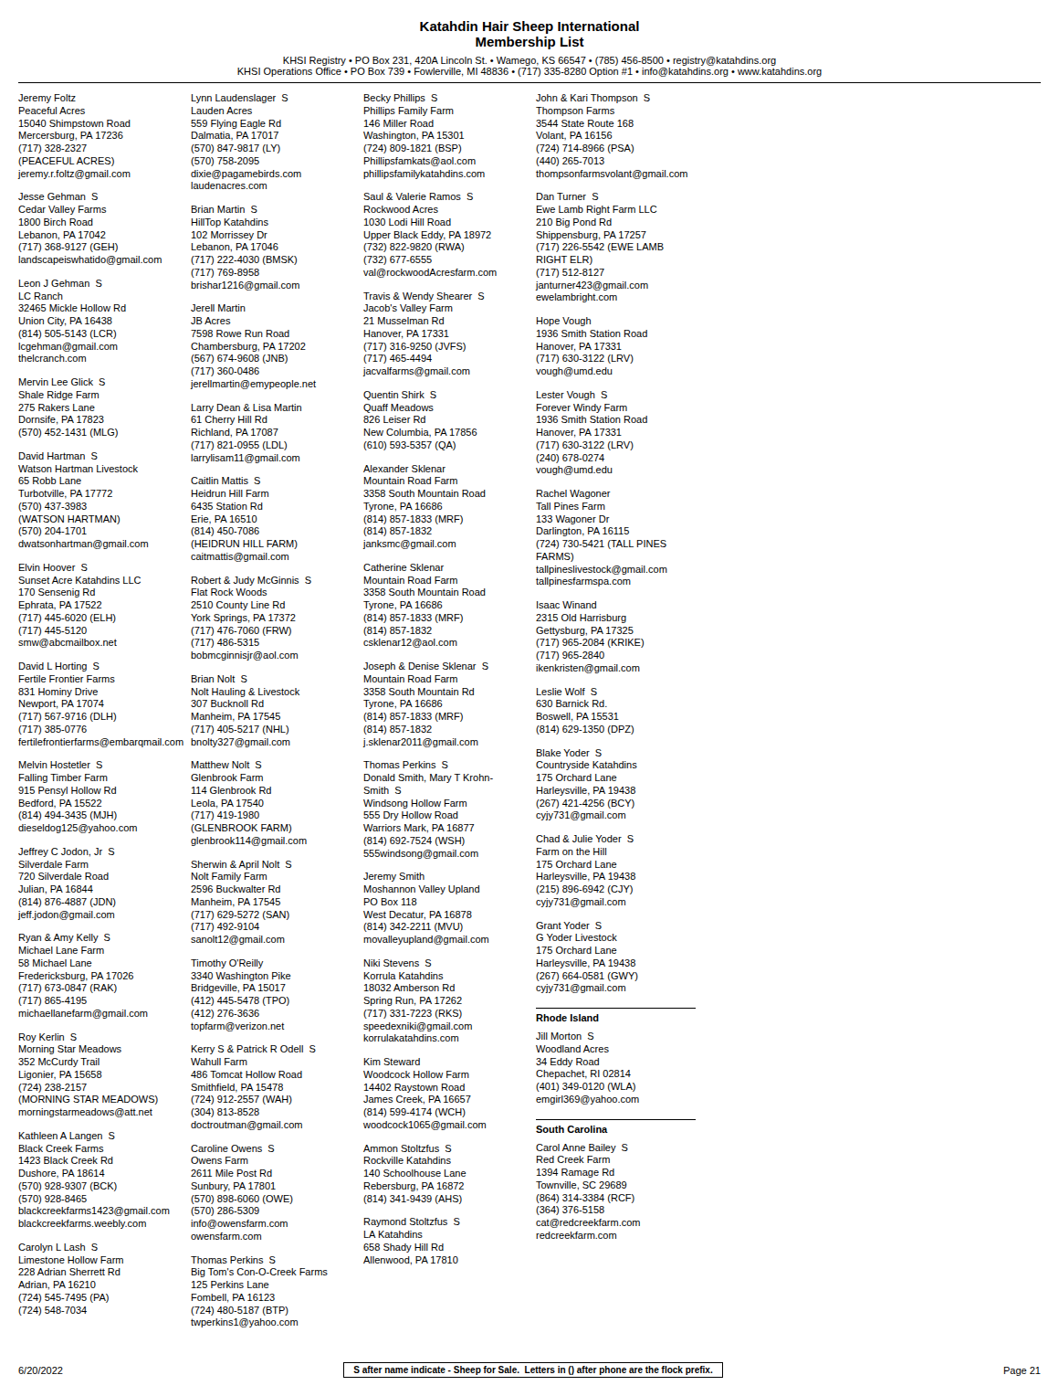Katahdin Hair Sheep International
Membership List
KHSI Registry • PO Box 231, 420A Lincoln St. • Wamego, KS 66547 • (785) 456-8500 • registry@katahdins.org
KHSI Operations Office • PO Box 739 • Fowlerville, MI 48836 • (717) 335-8280 Option #1 • info@katahdins.org • www.katahdins.org
Jeremy Foltz
Peaceful Acres
15040 Shimpstown Road
Mercersburg, PA 17236
(717) 328-2327
(PEACEFUL ACRES)
jeremy.r.foltz@gmail.com
Jesse Gehman S
Cedar Valley Farms
1800 Birch Road
Lebanon, PA 17042
(717) 368-9127 (GEH)
landscapeiswhatido@gmail.com
Leon J Gehman S
LC Ranch
32465 Mickle Hollow Rd
Union City, PA 16438
(814) 505-5143 (LCR)
lcgehman@gmail.com
thelcranch.com
Mervin Lee Glick S
Shale Ridge Farm
275 Rakers Lane
Dornsife, PA 17823
(570) 452-1431 (MLG)
David Hartman S
Watson Hartman Livestock
65 Robb Lane
Turbotville, PA 17772
(570) 437-3983
(WATSON HARTMAN)
(570) 204-1701
dwatsonhartman@gmail.com
Elvin Hoover S
Sunset Acre Katahdins LLC
170 Sensenig Rd
Ephrata, PA 17522
(717) 445-6020 (ELH)
(717) 445-5120
smw@abcmailbox.net
David L Horting S
Fertile Frontier Farms
831 Hominy Drive
Newport, PA 17074
(717) 567-9716 (DLH)
(717) 385-0776
fertilefrontierfarms@embarqmail.com
Melvin Hostetler S
Falling Timber Farm
915 Pensyl Hollow Rd
Bedford, PA 15522
(814) 494-3435 (MJH)
dieseldog125@yahoo.com
Jeffrey C Jodon, Jr S
Silverdale Farm
720 Silverdale Road
Julian, PA 16844
(814) 876-4887 (JDN)
jeff.jodon@gmail.com
Ryan & Amy Kelly S
Michael Lane Farm
58 Michael Lane
Fredericksburg, PA 17026
(717) 673-0847 (RAK)
(717) 865-4195
michaellanefarm@gmail.com
Roy Kerlin S
Morning Star Meadows
352 McCurdy Trail
Ligonier, PA 15658
(724) 238-2157
(MORNING STAR MEADOWS)
morningstarmeadows@att.net
Kathleen A Langen S
Black Creek Farms
1423 Black Creek Rd
Dushore, PA 18614
(570) 928-9307 (BCK)
(570) 928-8465
blackcreekfarms1423@gmail.com
blackcreekfarms.weebly.com
Carolyn L Lash S
Limestone Hollow Farm
228 Adrian Sherrett Rd
Adrian, PA 16210
(724) 545-7495 (PA)
(724) 548-7034
Lynn Laudenslager S
Lauden Acres
559 Flying Eagle Rd
Dalmatia, PA 17017
(570) 847-9817 (LY)
(570) 758-2095
dixie@pagamebirds.com
laudenacres.com
Brian Martin S
HillTop Katahdins
102 Morrissey Dr
Lebanon, PA 17046
(717) 222-4030 (BMSK)
(717) 769-8958
brishar1216@gmail.com
Jerell Martin
JB Acres
7598 Rowe Run Road
Chambersburg, PA 17202
(567) 674-9608 (JNB)
(717) 360-0486
jerellmartin@emypeople.net
Larry Dean & Lisa Martin
61 Cherry Hill Rd
Richland, PA 17087
(717) 821-0955 (LDL)
larrylisam11@gmail.com
Caitlin Mattis S
Heidrun Hill Farm
6435 Station Rd
Erie, PA 16510
(814) 450-7086
(HEIDRUN HILL FARM)
caitmattis@gmail.com
Robert & Judy McGinnis S
Flat Rock Woods
2510 County Line Rd
York Springs, PA 17372
(717) 476-7060 (FRW)
(717) 486-5315
bobmcginnisjr@aol.com
Brian Nolt S
Nolt Hauling & Livestock
307 Bucknoll Rd
Manheim, PA 17545
(717) 405-5217 (NHL)
bnolty327@gmail.com
Matthew Nolt S
Glenbrook Farm
114 Glenbrook Rd
Leola, PA 17540
(717) 419-1980
(GLENBROOK FARM)
glenbrook114@gmail.com
Sherwin & April Nolt S
Nolt Family Farm
2596 Buckwalter Rd
Manheim, PA 17545
(717) 629-5272 (SAN)
(717) 492-9104
sanolt12@gmail.com
Timothy O'Reilly
3340 Washington Pike
Bridgeville, PA 15017
(412) 445-5478 (TPO)
(412) 276-3636
topfarm@verizon.net
Kerry S & Patrick R Odell S
Wahull Farm
486 Tomcat Hollow Road
Smithfield, PA 15478
(724) 912-2557 (WAH)
(304) 813-8528
doctroutman@gmail.com
Caroline Owens S
Owens Farm
2611 Mile Post Rd
Sunbury, PA 17801
(570) 898-6060 (OWE)
(570) 286-5309
info@owensfarm.com
owensfarm.com
Thomas Perkins S
Big Tom's Con-O-Creek Farms
125 Perkins Lane
Fombell, PA 16123
(724) 480-5187 (BTP)
twperkins1@yahoo.com
Becky Phillips S
Phillips Family Farm
146 Miller Road
Washington, PA 15301
(724) 809-1821 (BSP)
Phillipsfamkats@aol.com
phillipsfamilykatahdins.com
Saul & Valerie Ramos S
Rockwood Acres
1030 Lodi Hill Road
Upper Black Eddy, PA 18972
(732) 822-9820 (RWA)
(732) 677-6555
val@rockwoodAcresfarm.com
Travis & Wendy Shearer S
Jacob's Valley Farm
21 Musselman Rd
Hanover, PA 17331
(717) 316-9250 (JVFS)
(717) 465-4494
jacvalfarms@gmail.com
Quentin Shirk S
Quaff Meadows
826 Leiser Rd
New Columbia, PA 17856
(610) 593-5357 (QA)
Alexander Sklenar
Mountain Road Farm
3358 South Mountain Road
Tyrone, PA 16686
(814) 857-1833 (MRF)
(814) 857-1832
janksmc@gmail.com
Catherine Sklenar
Mountain Road Farm
3358 South Mountain Road
Tyrone, PA 16686
(814) 857-1833 (MRF)
(814) 857-1832
csklenar12@aol.com
Joseph & Denise Sklenar S
Mountain Road Farm
3358 South Mountain Rd
Tyrone, PA 16686
(814) 857-1833 (MRF)
(814) 857-1832
j.sklenar2011@gmail.com
Thomas Perkins S
Donald Smith, Mary T Krohn- Smith S
Windsong Hollow Farm
555 Dry Hollow Road
Warriors Mark, PA 16877
(814) 692-7524 (WSH)
555windsong@gmail.com
Jeremy Smith
Moshannon Valley Upland
PO Box 118
West Decatur, PA 16878
(814) 342-2211 (MVU)
movalleyupland@gmail.com
Niki Stevens S
Korrula Katahdins
18032 Amberson Rd
Spring Run, PA 17262
(717) 331-7223 (RKS)
speedexniki@gmail.com
korrulakatahdins.com
Kim Steward
Woodcock Hollow Farm
14402 Raystown Road
James Creek, PA 16657
(814) 599-4174 (WCH)
woodcock1065@gmail.com
Ammon Stoltzfus S
Rockville Katahdins
140 Schoolhouse Lane
Rebersburg, PA 16872
(814) 341-9439 (AHS)
Raymond Stoltzfus S
LA Katahdins
658 Shady Hill Rd
Allenwood, PA 17810
John & Kari Thompson S
Thompson Farms
3544 State Route 168
Volant, PA 16156
(724) 714-8966 (PSA)
(440) 265-7013
thompsonfarmsvolant@gmail.com
Dan Turner S
Ewe Lamb Right Farm LLC
210 Big Pond Rd
Shippensburg, PA 17257
(717) 226-5542 (EWE LAMB RIGHT ELR)
(717) 512-8127
janturner423@gmail.com
ewelambright.com
Hope Vough
1936 Smith Station Road
Hanover, PA 17331
(717) 630-3122 (LRV)
vough@umd.edu
Lester Vough S
Forever Windy Farm
1936 Smith Station Road
Hanover, PA 17331
(717) 630-3122 (LRV)
(240) 678-0274
vough@umd.edu
Rachel Wagoner
Tall Pines Farm
133 Wagoner Dr
Darlington, PA 16115
(724) 730-5421 (TALL PINES FARMS)
tallpineslivestock@gmail.com
tallpinesfarmspa.com
Isaac Winand
2315 Old Harrisburg
Gettysburg, PA 17325
(717) 965-2084 (KRIKE)
(717) 965-2840
ikenkristen@gmail.com
Leslie Wolf S
630 Barnick Rd.
Boswell, PA 15531
(814) 629-1350 (DPZ)
Blake Yoder S
Countryside Katahdins
175 Orchard Lane
Harleysville, PA 19438
(267) 421-4256 (BCY)
cyjy731@gmail.com
Chad & Julie Yoder S
Farm on the Hill
175 Orchard Lane
Harleysville, PA 19438
(215) 896-6942 (CJY)
cyjy731@gmail.com
Grant Yoder S
G Yoder Livestock
175 Orchard Lane
Harleysville, PA 19438
(267) 664-0581 (GWY)
cyjy731@gmail.com
Rhode Island
Jill Morton S
Woodland Acres
34 Eddy Road
Chepachet, RI 02814
(401) 349-0120 (WLA)
emgirl369@yahoo.com
South Carolina
Carol Anne Bailey S
Red Creek Farm
1394 Ramage Rd
Townville, SC 29689
(864) 314-3384 (RCF)
(364) 376-5158
cat@redcreekfarm.com
redcreekfarm.com
6/20/2022
S after name indicate - Sheep for Sale. Letters in () after phone are the flock prefix.
Page 21